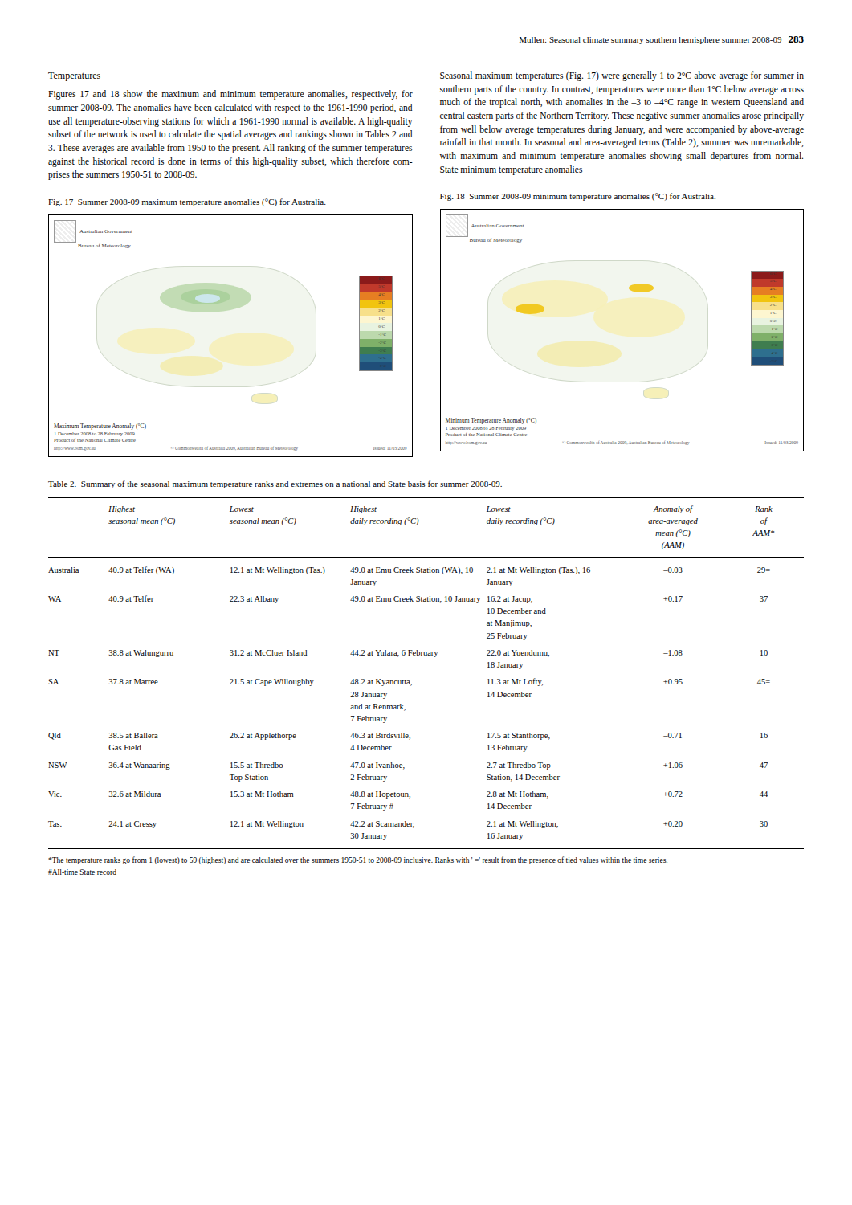Mullen: Seasonal climate summary southern hemisphere summer 2008-09283
Temperatures
Figures 17 and 18 show the maximum and minimum temperature anomalies, respectively, for summer 2008-09. The anomalies have been calculated with respect to the 1961-1990 period, and use all temperature-observing stations for which a 1961-1990 normal is available. A high-quality subset of the network is used to calculate the spatial averages and rankings shown in Tables 2 and 3. These averages are available from 1950 to the present. All ranking of the summer temperatures against the historical record is done in terms of this high-quality subset, which therefore comprises the summers 1950-51 to 2008-09.
Fig. 17 Summer 2008-09 maximum temperature anomalies (°C) for Australia.
Australian Government
Bureau of Meteorology
6°C 5°C 4°C 3°C 2°C 1°C 0°C-1°C -2°C-3°C-4°C-5°C
Maximum Temperature Anomaly (°C)
1 December 2008 to 28 February 2009
Product of the National Climate Centre
http://www.bom.gov.au © Commonwealth of Australia 2009, Australian Bureau of Meteorology Issued: 11/03/2009
Seasonal maximum temperatures (Fig. 17) were generally 1 to 2°C above average for summer in southern parts of the country. In contrast, temperatures were more than 1°C below average across much of the tropical north, with anomalies in the –3 to –4°C range in western Queensland and central eastern parts of the Northern Territory. These negative summer anomalies arose principally from well below average temperatures during January, and were accompanied by above-average rainfall in that month. In seasonal and area-averaged terms (Table 2), summer was unremarkable, with maximum and minimum temperature anomalies showing small departures from normal. State minimum temperature anomalies
Fig. 18 Summer 2008-09 minimum temperature anomalies (°C) for Australia.
Australian Government
Bureau of Meteorology
6°C 5°C 4°C 3°C 2°C 1°C 0°C-1°C -2°C-3°C-4°C-5°C
Minimum Temperature Anomaly (°C)
1 December 2008 to 28 February 2009
Product of the National Climate Centre
http://www.bom.gov.au © Commonwealth of Australia 2009, Australian Bureau of Meteorology Issued: 11/03/2009
Table 2. Summary of the seasonal maximum temperature ranks and extremes on a national and State basis for summer 2008-09.
| | Highest seasonal mean (°C) | Lowest seasonal mean (°C) | Highest daily recording (°C) | Lowest daily recording (°C) | Anomaly of area-averaged mean (°C) (AAM) | Rank of AAM* |
| --- | --- | --- | --- | --- | --- | --- |
| Australia | 40.9 at Telfer (WA) | 12.1 at Mt Wellington (Tas.) | 49.0 at Emu Creek Station (WA), 10 January | 2.1 at Mt Wellington (Tas.), 16 January | –0.03 | 29= |
| WA | 40.9 at Telfer | 22.3 at Albany | 49.0 at Emu Creek Station, 10 January | 16.2 at Jacup, 10 December and at Manjimup, 25 February | +0.17 | 37 |
| NT | 38.8 at Walungurru | 31.2 at McCluer Island | 44.2 at Yulara, 6 February | 22.0 at Yuendumu, 18 January | –1.08 | 10 |
| SA | 37.8 at Marree | 21.5 at Cape Willoughby | 48.2 at Kyancutta, 28 January and at Renmark, 7 February | 11.3 at Mt Lofty, 14 December | +0.95 | 45= |
| Qld | 38.5 at Ballera Gas Field | 26.2 at Applethorpe | 46.3 at Birdsville, 4 December | 17.5 at Stanthorpe, 13 February | –0.71 | 16 |
| NSW | 36.4 at Wanaaring | 15.5 at Thredbo Top Station | 47.0 at Ivanhoe, 2 February | 2.7 at Thredbo Top Station, 14 December | +1.06 | 47 |
| Vic. | 32.6 at Mildura | 15.3 at Mt Hotham | 48.8 at Hopetoun, 7 February # | 2.8 at Mt Hotham, 14 December | +0.72 | 44 |
| Tas. | 24.1 at Cressy | 12.1 at Mt Wellington | 42.2 at Scamander, 30 January | 2.1 at Mt Wellington, 16 January | +0.20 | 30 |
*The temperature ranks go from 1 (lowest) to 59 (highest) and are calculated over the summers 1950-51 to 2008-09 inclusive. Ranks with ' =' result from the presence of tied values within the time series.
#All-time State record